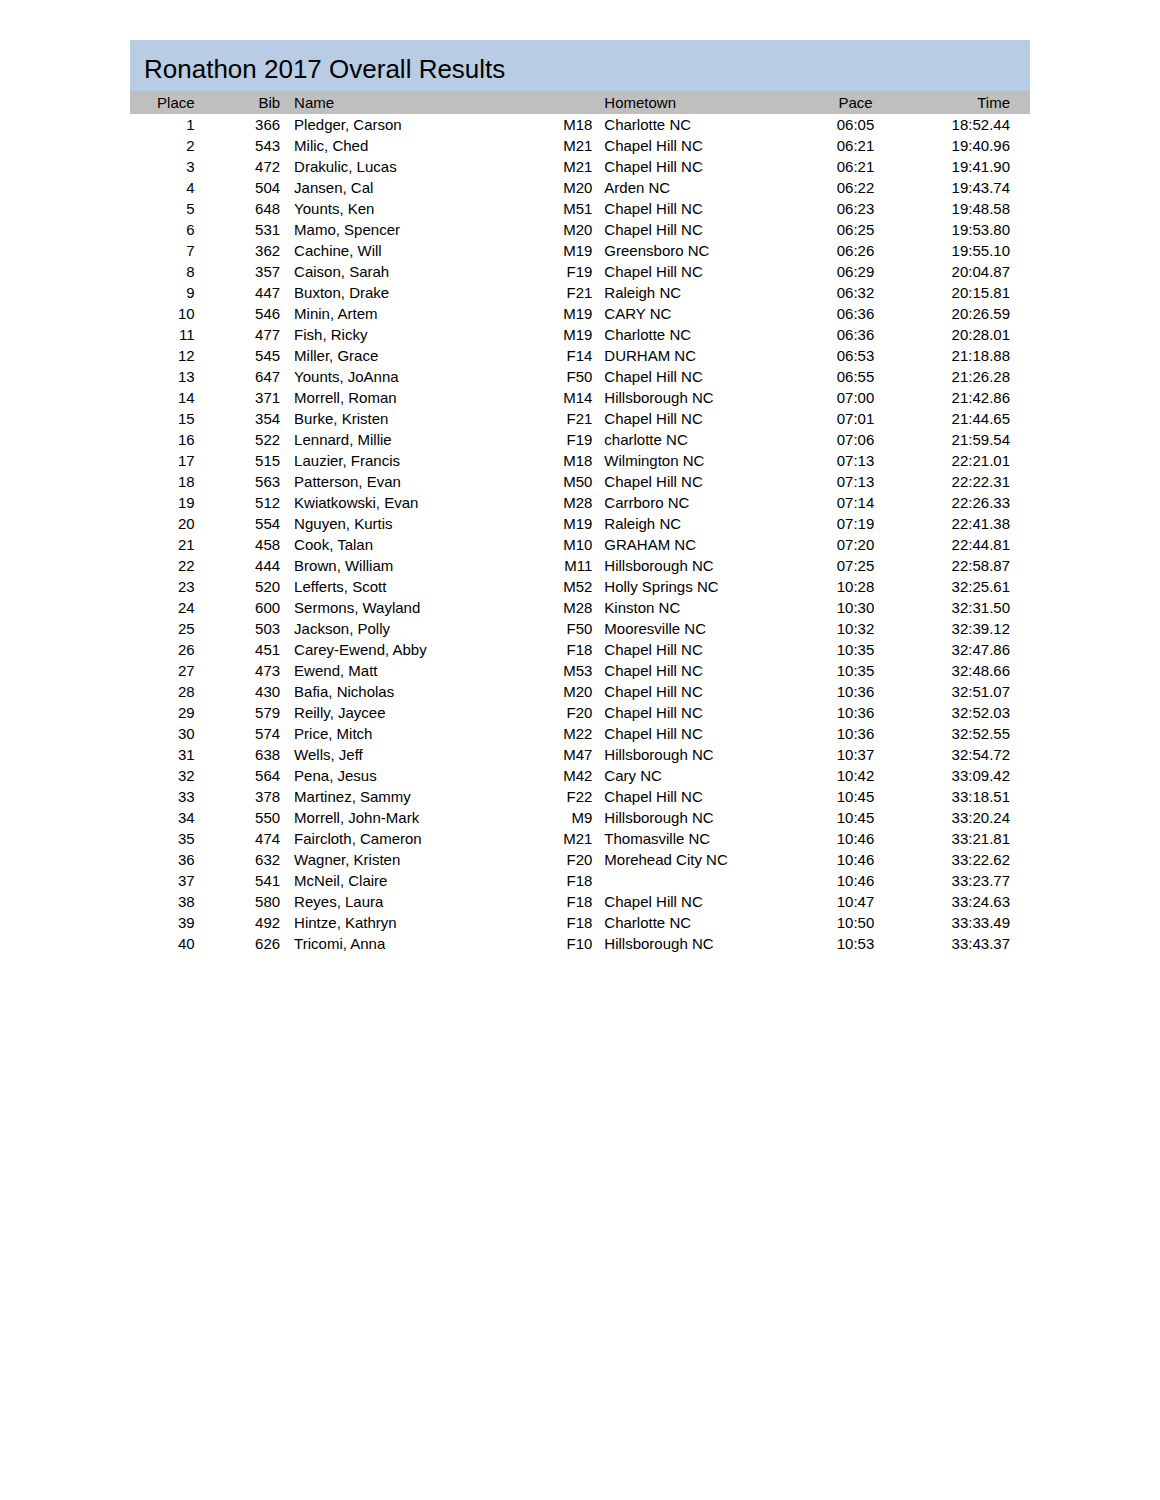Ronathon 2017 Overall Results
| Place | Bib | Name | Hometown | Pace | Time |
| --- | --- | --- | --- | --- | --- |
| 1 | 366 | Pledger, Carson | M18 | Charlotte NC | 06:05 | 18:52.44 |
| 2 | 543 | Milic, Ched | M21 | Chapel Hill NC | 06:21 | 19:40.96 |
| 3 | 472 | Drakulic, Lucas | M21 | Chapel Hill NC | 06:21 | 19:41.90 |
| 4 | 504 | Jansen, Cal | M20 | Arden NC | 06:22 | 19:43.74 |
| 5 | 648 | Younts, Ken | M51 | Chapel Hill NC | 06:23 | 19:48.58 |
| 6 | 531 | Mamo, Spencer | M20 | Chapel Hill NC | 06:25 | 19:53.80 |
| 7 | 362 | Cachine, Will | M19 | Greensboro NC | 06:26 | 19:55.10 |
| 8 | 357 | Caison, Sarah | F19 | Chapel Hill NC | 06:29 | 20:04.87 |
| 9 | 447 | Buxton, Drake | F21 | Raleigh NC | 06:32 | 20:15.81 |
| 10 | 546 | Minin, Artem | M19 | CARY NC | 06:36 | 20:26.59 |
| 11 | 477 | Fish, Ricky | M19 | Charlotte NC | 06:36 | 20:28.01 |
| 12 | 545 | Miller, Grace | F14 | DURHAM NC | 06:53 | 21:18.88 |
| 13 | 647 | Younts, JoAnna | F50 | Chapel Hill NC | 06:55 | 21:26.28 |
| 14 | 371 | Morrell, Roman | M14 | Hillsborough NC | 07:00 | 21:42.86 |
| 15 | 354 | Burke, Kristen | F21 | Chapel Hill NC | 07:01 | 21:44.65 |
| 16 | 522 | Lennard, Millie | F19 | charlotte NC | 07:06 | 21:59.54 |
| 17 | 515 | Lauzier, Francis | M18 | Wilmington NC | 07:13 | 22:21.01 |
| 18 | 563 | Patterson, Evan | M50 | Chapel Hill NC | 07:13 | 22:22.31 |
| 19 | 512 | Kwiatkowski, Evan | M28 | Carrboro NC | 07:14 | 22:26.33 |
| 20 | 554 | Nguyen, Kurtis | M19 | Raleigh NC | 07:19 | 22:41.38 |
| 21 | 458 | Cook, Talan | M10 | GRAHAM NC | 07:20 | 22:44.81 |
| 22 | 444 | Brown, William | M11 | Hillsborough NC | 07:25 | 22:58.87 |
| 23 | 520 | Lefferts, Scott | M52 | Holly Springs NC | 10:28 | 32:25.61 |
| 24 | 600 | Sermons, Wayland | M28 | Kinston NC | 10:30 | 32:31.50 |
| 25 | 503 | Jackson, Polly | F50 | Mooresville NC | 10:32 | 32:39.12 |
| 26 | 451 | Carey-Ewend, Abby | F18 | Chapel Hill NC | 10:35 | 32:47.86 |
| 27 | 473 | Ewend, Matt | M53 | Chapel Hill NC | 10:35 | 32:48.66 |
| 28 | 430 | Bafia, Nicholas | M20 | Chapel Hill NC | 10:36 | 32:51.07 |
| 29 | 579 | Reilly, Jaycee | F20 | Chapel Hill NC | 10:36 | 32:52.03 |
| 30 | 574 | Price, Mitch | M22 | Chapel Hill NC | 10:36 | 32:52.55 |
| 31 | 638 | Wells, Jeff | M47 | Hillsborough NC | 10:37 | 32:54.72 |
| 32 | 564 | Pena, Jesus | M42 | Cary NC | 10:42 | 33:09.42 |
| 33 | 378 | Martinez, Sammy | F22 | Chapel Hill NC | 10:45 | 33:18.51 |
| 34 | 550 | Morrell, John-Mark | M9 | Hillsborough NC | 10:45 | 33:20.24 |
| 35 | 474 | Faircloth, Cameron | M21 | Thomasville NC | 10:46 | 33:21.81 |
| 36 | 632 | Wagner, Kristen | F20 | Morehead City NC | 10:46 | 33:22.62 |
| 37 | 541 | McNeil, Claire | F18 | | 10:46 | 33:23.77 |
| 38 | 580 | Reyes, Laura | F18 | Chapel Hill NC | 10:47 | 33:24.63 |
| 39 | 492 | Hintze, Kathryn | F18 | Charlotte NC | 10:50 | 33:33.49 |
| 40 | 626 | Tricomi, Anna | F10 | Hillsborough NC | 10:53 | 33:43.37 |